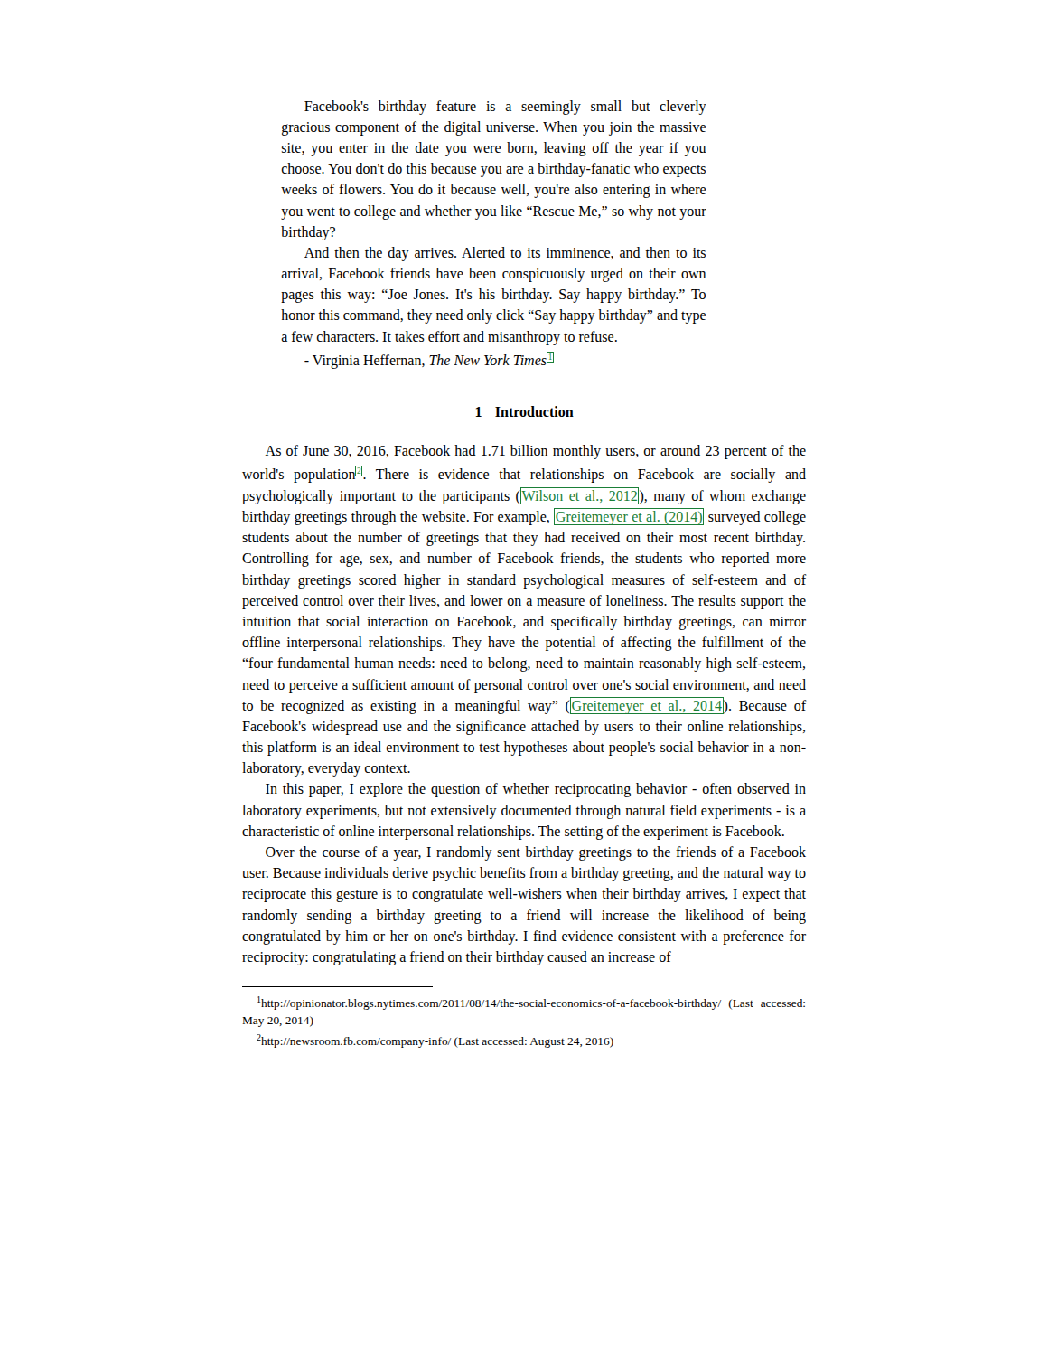Facebook's birthday feature is a seemingly small but cleverly gracious component of the digital universe. When you join the massive site, you enter in the date you were born, leaving off the year if you choose. You don't do this because you are a birthday-fanatic who expects weeks of flowers. You do it because well, you're also entering in where you went to college and whether you like “Rescue Me,” so why not your birthday?
And then the day arrives. Alerted to its imminence, and then to its arrival, Facebook friends have been conspicuously urged on their own pages this way: “Joe Jones. It's his birthday. Say happy birthday.” To honor this command, they need only click “Say happy birthday” and type a few characters. It takes effort and misanthropy to refuse.
- Virginia Heffernan, The New York Times1
1 Introduction
As of June 30, 2016, Facebook had 1.71 billion monthly users, or around 23 percent of the world's population2. There is evidence that relationships on Facebook are socially and psychologically important to the participants (Wilson et al., 2012), many of whom exchange birthday greetings through the website. For example, Greitemeyer et al. (2014) surveyed college students about the number of greetings that they had received on their most recent birthday. Controlling for age, sex, and number of Facebook friends, the students who reported more birthday greetings scored higher in standard psychological measures of self-esteem and of perceived control over their lives, and lower on a measure of loneliness. The results support the intuition that social interaction on Facebook, and specifically birthday greetings, can mirror offline interpersonal relationships. They have the potential of affecting the fulfillment of the “four fundamental human needs: need to belong, need to maintain reasonably high self-esteem, need to perceive a sufficient amount of personal control over one's social environment, and need to be recognized as existing in a meaningful way” (Greitemeyer et al., 2014). Because of Facebook's widespread use and the significance attached by users to their online relationships, this platform is an ideal environment to test hypotheses about people's social behavior in a non-laboratory, everyday context.
In this paper, I explore the question of whether reciprocating behavior - often observed in laboratory experiments, but not extensively documented through natural field experiments - is a characteristic of online interpersonal relationships. The setting of the experiment is Facebook.
Over the course of a year, I randomly sent birthday greetings to the friends of a Facebook user. Because individuals derive psychic benefits from a birthday greeting, and the natural way to reciprocate this gesture is to congratulate well-wishers when their birthday arrives, I expect that randomly sending a birthday greeting to a friend will increase the likelihood of being congratulated by him or her on one's birthday. I find evidence consistent with a preference for reciprocity: congratulating a friend on their birthday caused an increase of
1http://opinionator.blogs.nytimes.com/2011/08/14/the-social-economics-of-a-facebook-birthday/ (Last accessed: May 20, 2014)
2http://newsroom.fb.com/company-info/ (Last accessed: August 24, 2016)